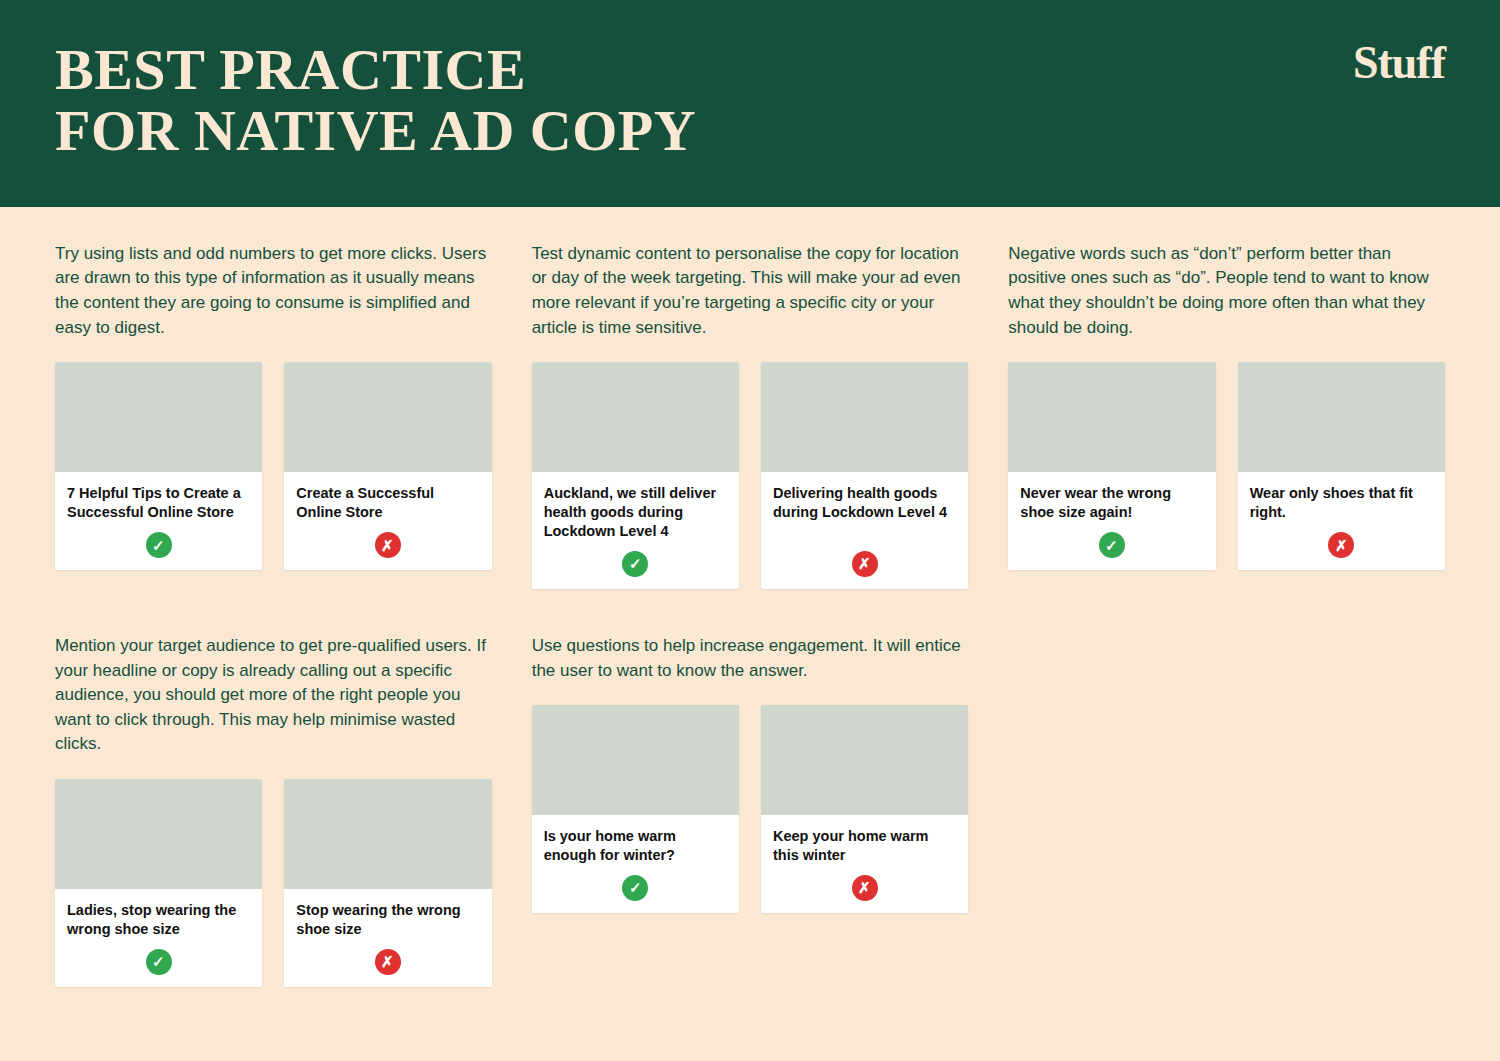Best Practice
for Native Ad Copy
Stuff
Try using lists and odd numbers to get more clicks. Users are drawn to this type of information as it usually means the content they are going to consume is simplified and easy to digest.
7 Helpful Tips to Create a Successful Online Store
✓
Create a Successful Online Store
✗
Test dynamic content to personalise the copy for location or day of the week targeting. This will make your ad even more relevant if you’re targeting a specific city or your article is time sensitive.
Auckland, we still deliver health goods during Lockdown Level 4
✓
Delivering health goods during Lockdown Level 4
✗
Negative words such as “don’t” perform better than positive ones such as “do”. People tend to want to know what they shouldn’t be doing more often than what they should be doing.
Never wear the wrong shoe size again!
✓
Wear only shoes that fit right.
✗
Mention your target audience to get pre-qualified users. If your headline or copy is already calling out a specific audience, you should get more of the right people you want to click through. This may help minimise wasted clicks.
Ladies, stop wearing the wrong shoe size
✓
Stop wearing the wrong shoe size
✗
Use questions to help increase engagement. It will entice the user to want to know the answer.
Is your home warm enough for winter?
✓
Keep your home warm this winter
✗